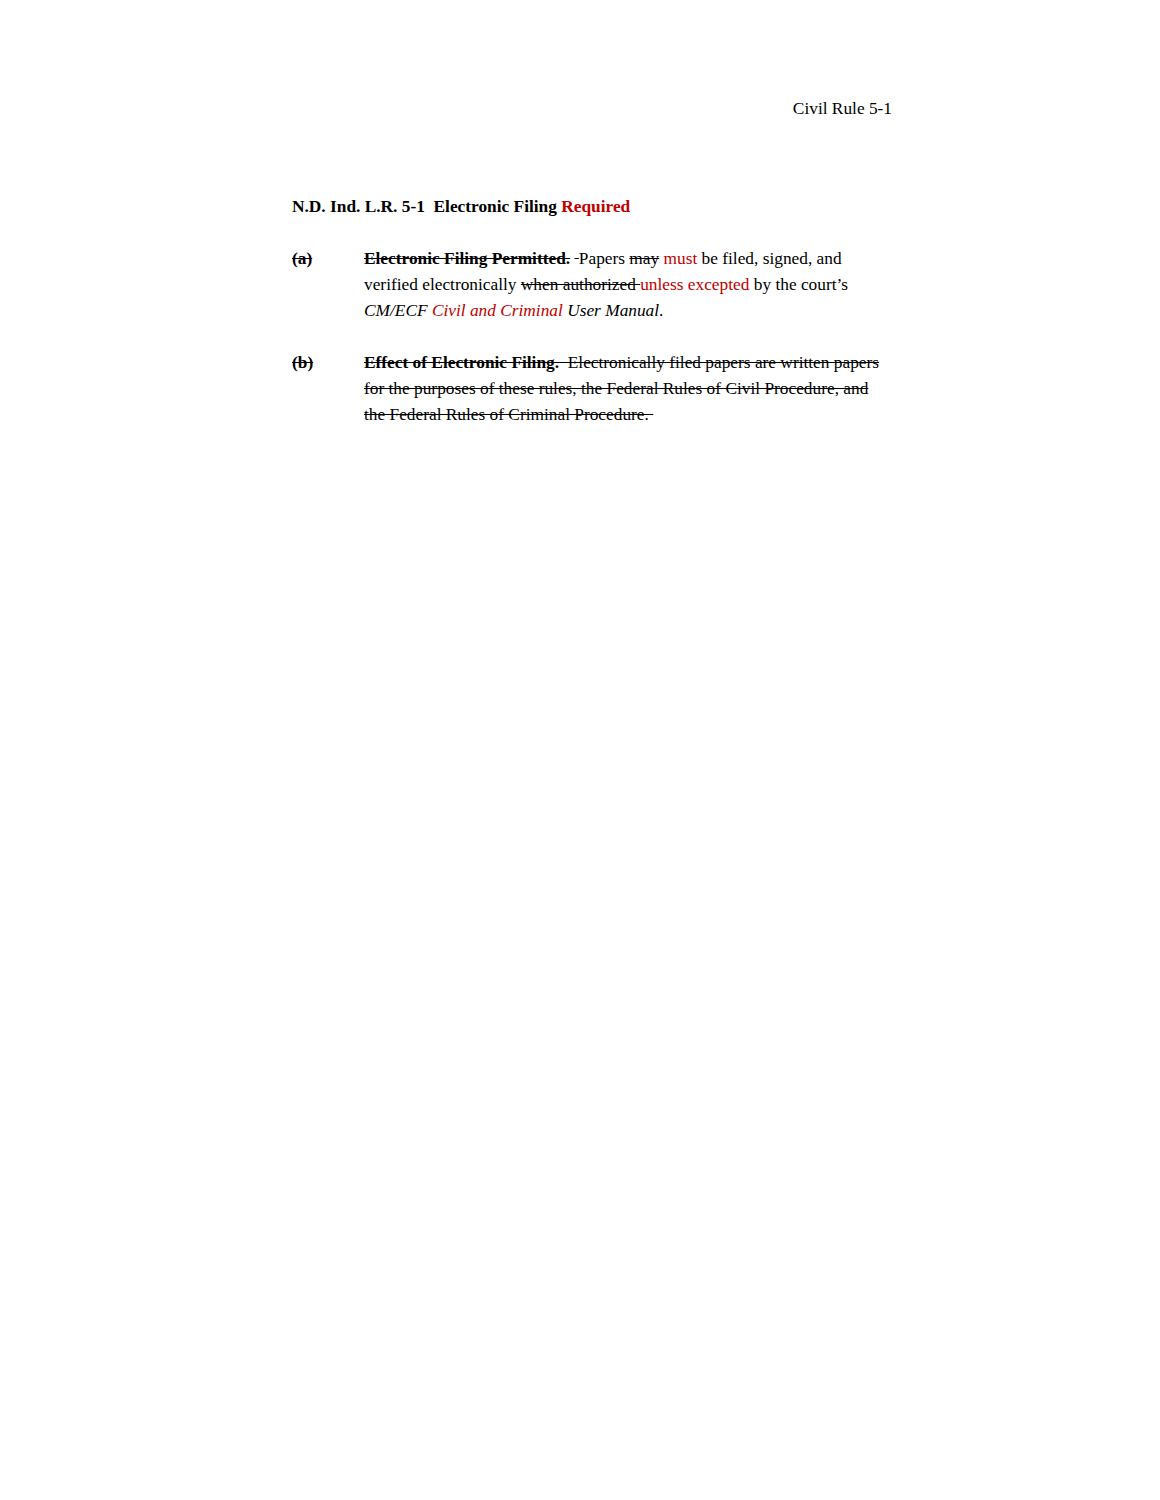Civil Rule 5-1
N.D. Ind. L.R. 5-1 Electronic Filing Required
(a)
Electronic Filing Permitted. Papers may must be filed, signed, and verified electronically when authorized unless excepted by the court’s CM/ECF Civil and Criminal User Manual.
(b)
Effect of Electronic Filing. Electronically filed papers are written papers for the purposes of these rules, the Federal Rules of Civil Procedure, and the Federal Rules of Criminal Procedure.